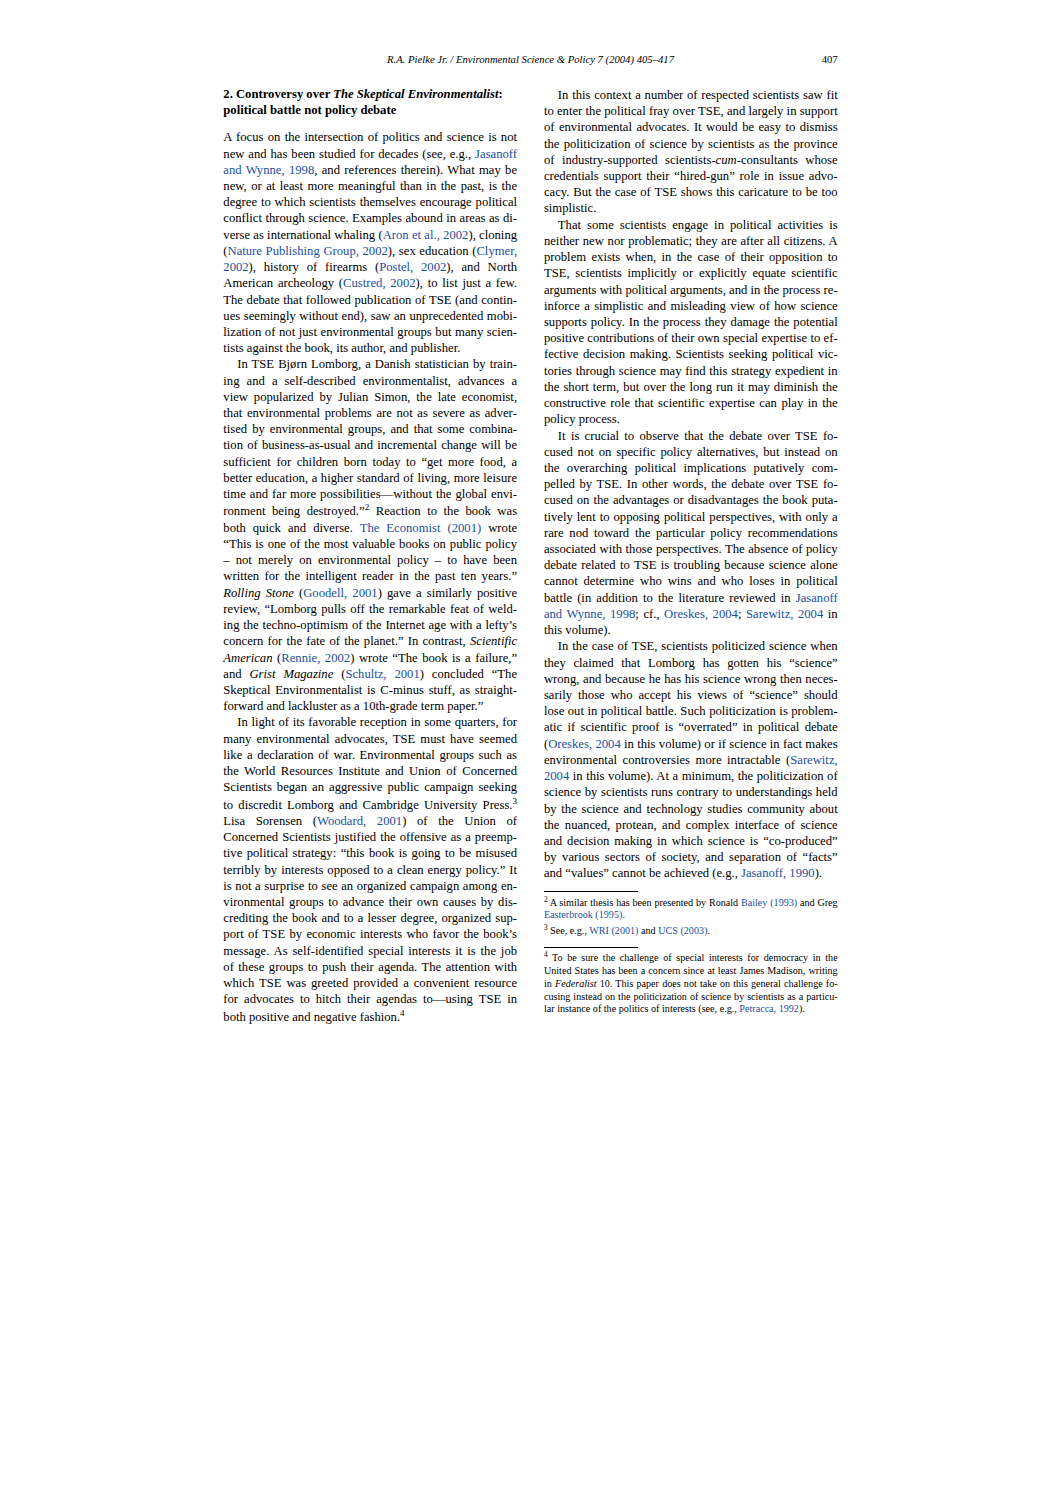R.A. Pielke Jr. / Environmental Science & Policy 7 (2004) 405–417
407
2. Controversy over The Skeptical Environmentalist: political battle not policy debate
A focus on the intersection of politics and science is not new and has been studied for decades (see, e.g., Jasanoff and Wynne, 1998, and references therein). What may be new, or at least more meaningful than in the past, is the degree to which scientists themselves encourage political conflict through science. Examples abound in areas as diverse as international whaling (Aron et al., 2002), cloning (Nature Publishing Group, 2002), sex education (Clymer, 2002), history of firearms (Postel, 2002), and North American archeology (Custred, 2002), to list just a few. The debate that followed publication of TSE (and continues seemingly without end), saw an unprecedented mobilization of not just environmental groups but many scientists against the book, its author, and publisher.
In TSE Bjørn Lomborg, a Danish statistician by training and a self-described environmentalist, advances a view popularized by Julian Simon, the late economist, that environmental problems are not as severe as advertised by environmental groups, and that some combination of business-as-usual and incremental change will be sufficient for children born today to “get more food, a better education, a higher standard of living, more leisure time and far more possibilities—without the global environment being destroyed.”2 Reaction to the book was both quick and diverse. The Economist (2001) wrote “This is one of the most valuable books on public policy – not merely on environmental policy – to have been written for the intelligent reader in the past ten years.” Rolling Stone (Goodell, 2001) gave a similarly positive review, “Lomborg pulls off the remarkable feat of welding the techno-optimism of the Internet age with a lefty’s concern for the fate of the planet.” In contrast, Scientific American (Rennie, 2002) wrote “The book is a failure,” and Grist Magazine (Schultz, 2001) concluded “The Skeptical Environmentalist is C-minus stuff, as straight-forward and lackluster as a 10th-grade term paper.”
In light of its favorable reception in some quarters, for many environmental advocates, TSE must have seemed like a declaration of war. Environmental groups such as the World Resources Institute and Union of Concerned Scientists began an aggressive public campaign seeking to discredit Lomborg and Cambridge University Press.3 Lisa Sorensen (Woodard, 2001) of the Union of Concerned Scientists justified the offensive as a preemptive political strategy: “this book is going to be misused terribly by interests opposed to a clean energy policy.” It is not a surprise to see an organized campaign among environmental groups to advance their own causes by discrediting the book and to a lesser degree, organized support of TSE by economic interests who favor the book’s message. As self-identified special interests it is the job of these groups to push their agenda. The attention with which TSE was greeted provided a convenient resource for advocates to hitch their agendas to—using TSE in both positive and negative fashion.4
In this context a number of respected scientists saw fit to enter the political fray over TSE, and largely in support of environmental advocates. It would be easy to dismiss the politicization of science by scientists as the province of industry-supported scientists-cum-consultants whose credentials support their “hired-gun” role in issue advocacy. But the case of TSE shows this caricature to be too simplistic.
That some scientists engage in political activities is neither new nor problematic; they are after all citizens. A problem exists when, in the case of their opposition to TSE, scientists implicitly or explicitly equate scientific arguments with political arguments, and in the process reinforce a simplistic and misleading view of how science supports policy. In the process they damage the potential positive contributions of their own special expertise to effective decision making. Scientists seeking political victories through science may find this strategy expedient in the short term, but over the long run it may diminish the constructive role that scientific expertise can play in the policy process.
It is crucial to observe that the debate over TSE focused not on specific policy alternatives, but instead on the overarching political implications putatively compelled by TSE. In other words, the debate over TSE focused on the advantages or disadvantages the book putatively lent to opposing political perspectives, with only a rare nod toward the particular policy recommendations associated with those perspectives. The absence of policy debate related to TSE is troubling because science alone cannot determine who wins and who loses in political battle (in addition to the literature reviewed in Jasanoff and Wynne, 1998; cf., Oreskes, 2004; Sarewitz, 2004 in this volume).
In the case of TSE, scientists politicized science when they claimed that Lomborg has gotten his “science” wrong, and because he has his science wrong then necessarily those who accept his views of “science” should lose out in political battle. Such politicization is problematic if scientific proof is “overrated” in political debate (Oreskes, 2004 in this volume) or if science in fact makes environmental controversies more intractable (Sarewitz, 2004 in this volume). At a minimum, the politicization of science by scientists runs contrary to understandings held by the science and technology studies community about the nuanced, protean, and complex interface of science and decision making in which science is “co-produced” by various sectors of society, and separation of “facts” and “values” cannot be achieved (e.g., Jasanoff, 1990).
2 A similar thesis has been presented by Ronald Bailey (1993) and Greg Easterbrook (1995).
3 See, e.g., WRI (2001) and UCS (2003).
4 To be sure the challenge of special interests for democracy in the United States has been a concern since at least James Madison, writing in Federalist 10. This paper does not take on this general challenge focusing instead on the politicization of science by scientists as a particular instance of the politics of interests (see, e.g., Petracca, 1992).